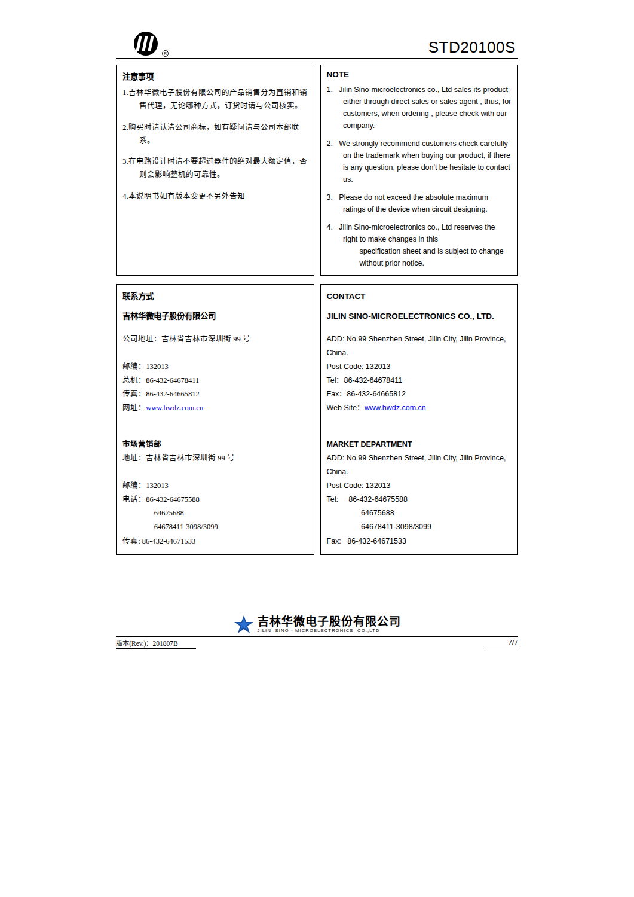R
STD20100S
注意事项
1.吉林华微电子股份有限公司的产品销售分为直销和销售代理，无论哪种方式，订货时请与公司核实。
2.购买时请认清公司商标，如有疑问请与公司本部联系。
3.在电路设计时请不要超过器件的绝对最大额定值，否则会影响整机的可靠性。
4.本说明书如有版本变更不另外告知
NOTE
1. Jilin Sino-microelectronics co., Ltd sales its product either through direct sales or sales agent , thus, for customers, when ordering , please check with our company.
2. We strongly recommend customers check carefully on the trademark when buying our product, if there is any question, please don't be hesitate to contact us.
3. Please do not exceed the absolute maximum ratings of the device when circuit designing.
4. Jilin Sino-microelectronics co., Ltd reserves the right to make changes in thisspecification sheet and is subject to change without prior notice.
联系方式
吉林华微电子股份有限公司
公司地址：吉林省吉林市深圳街 99 号
邮编：132013
总机：86-432-64678411
传真：86-432-64665812
网址：www.hwdz.com.cn
市场营销部
地址：吉林省吉林市深圳街 99 号
邮编：132013
电话：86-432-64675588
64675688
64678411-3098/3099
传真: 86-432-64671533
CONTACT
JILIN SINO-MICROELECTRONICS CO., LTD.
ADD: No.99 Shenzhen Street, Jilin City, Jilin Province, China.
Post Code: 132013
Tel：86-432-64678411
Fax：86-432-64665812
Web Site：www.hwdz.com.cn
MARKET DEPARTMENT
ADD: No.99 Shenzhen Street, Jilin City, Jilin Province, China.
Post Code: 132013
Tel: 86-432-64675588
64675688
64678411-3098/3099
Fax: 86-432-64671533
吉林华微电子股份有限公司
JILIN SINO · MICROELECTRONICS CO.,LTD
版本(Rev.)：201807B
7/7